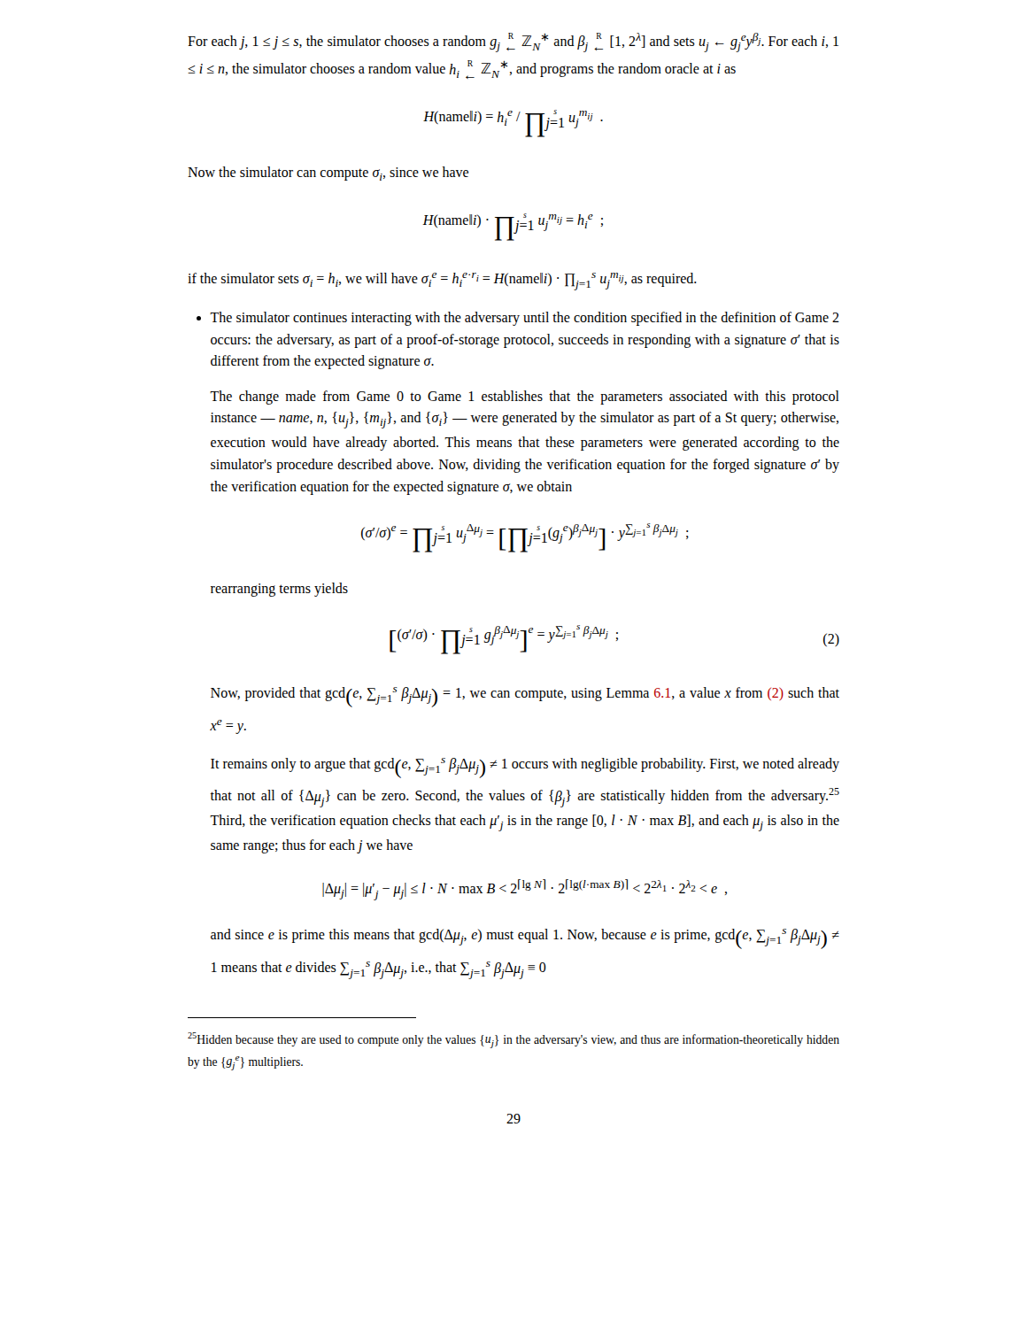For each j, 1 ≤ j ≤ s, the simulator chooses a random gj R← ℤN∗ and βj R← [1, 2λ] and sets uj ← gjeyβj. For each i, 1 ≤ i ≤ n, the simulator chooses a random value hi R← ℤN∗, and programs the random oracle at i as
H(name‖i) = hie / ∏sj=1 ujmij .
Now the simulator can compute σi, since we have
H(name‖i) · ∏sj=1 ujmij = hie ;
if the simulator sets σi = hi, we will have σie = hie·ri = H(name‖i) · ∏j=1s ujmij, as required.
The simulator continues interacting with the adversary until the condition specified in the definition of Game 2 occurs: the adversary, as part of a proof-of-storage protocol, succeeds in responding with a signature σ′ that is different from the expected signature σ.
The change made from Game 0 to Game 1 establishes that the parameters associated with this protocol instance — name, n, {uj}, {mij}, and {σi} — were generated by the simulator as part of a St query; otherwise, execution would have already aborted. This means that these parameters were generated according to the simulator's procedure described above. Now, dividing the verification equation for the forged signature σ′ by the verification equation for the expected signature σ, we obtain
(σ′/σ)e = ∏sj=1 ujΔμj = [∏sj=1(gje)βj Δμj] · y∑j=1s βj Δμj ;
rearranging terms yields
[(σ′/σ) · ∏sj=1 gjβj Δμj]e = y∑j=1s βj Δμj ;
(2)
Now, provided that gcd(e, ∑j=1s βj Δμj) = 1, we can compute, using Lemma 6.1, a value x from (2) such that xe = y.
It remains only to argue that gcd(e, ∑j=1s βj Δμj) ≠ 1 occurs with negligible probability. First, we noted already that not all of {Δμj} can be zero. Second, the values of {βj} are statistically hidden from the adversary.25 Third, the verification equation checks that each μ′j is in the range [0, l · N · max B], and each μj is also in the same range; thus for each j we have
|Δμj| = |μ′j − μj| ≤ l · N · max B < 2⌈lg N⌉ · 2⌈lg(l·max B)⌉ < 22λ1 · 2λ2 < e ,
and since e is prime this means that gcd(Δμj, e) must equal 1. Now, because e is prime, gcd(e, ∑j=1s βj Δμj) ≠ 1 means that e divides ∑j=1s βj Δμj, i.e., that ∑j=1s βj Δμj ≡ 0
25Hidden because they are used to compute only the values {uj} in the adversary's view, and thus are information-theoretically hidden by the {gje} multipliers.
29